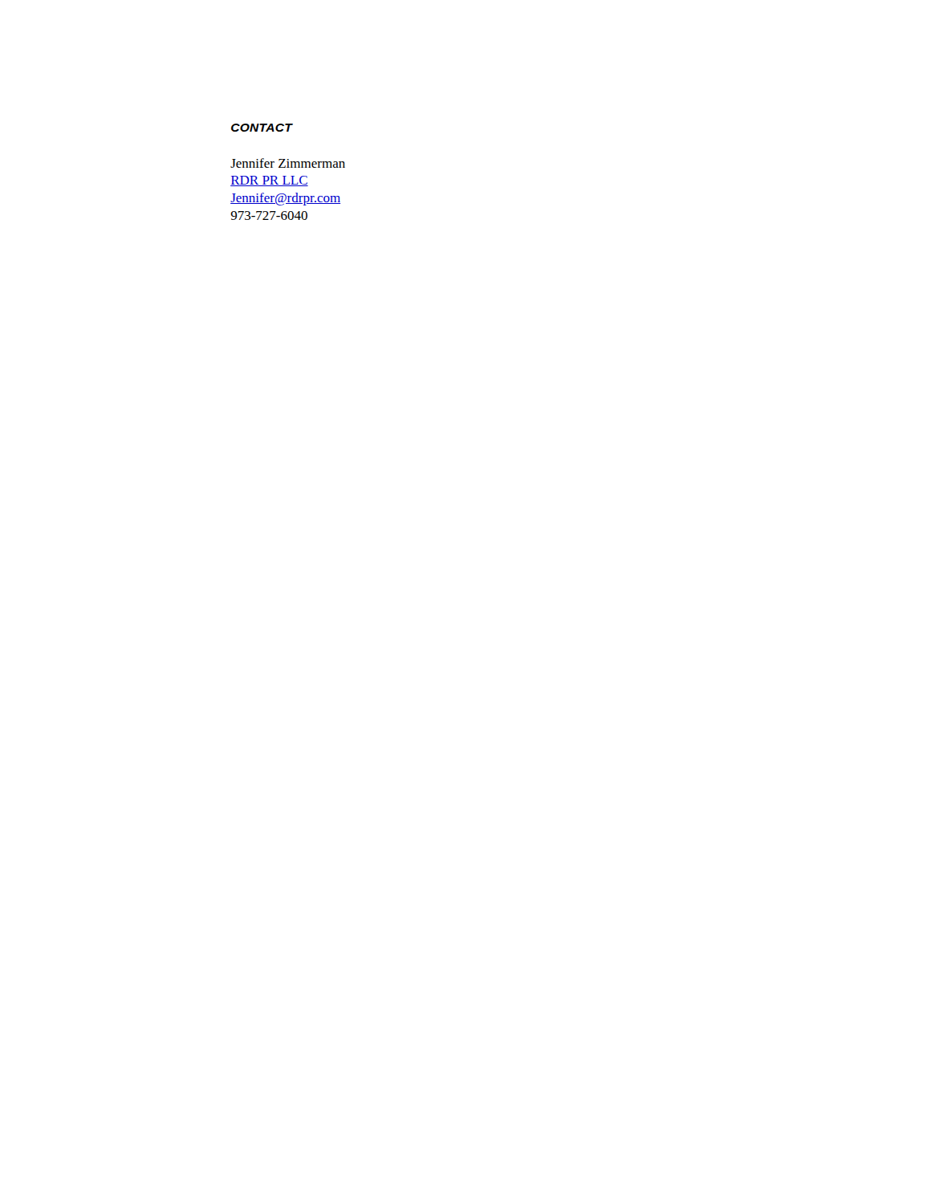CONTACT
Jennifer Zimmerman
RDR PR LLC
Jennifer@rdrpr.com
973-727-6040